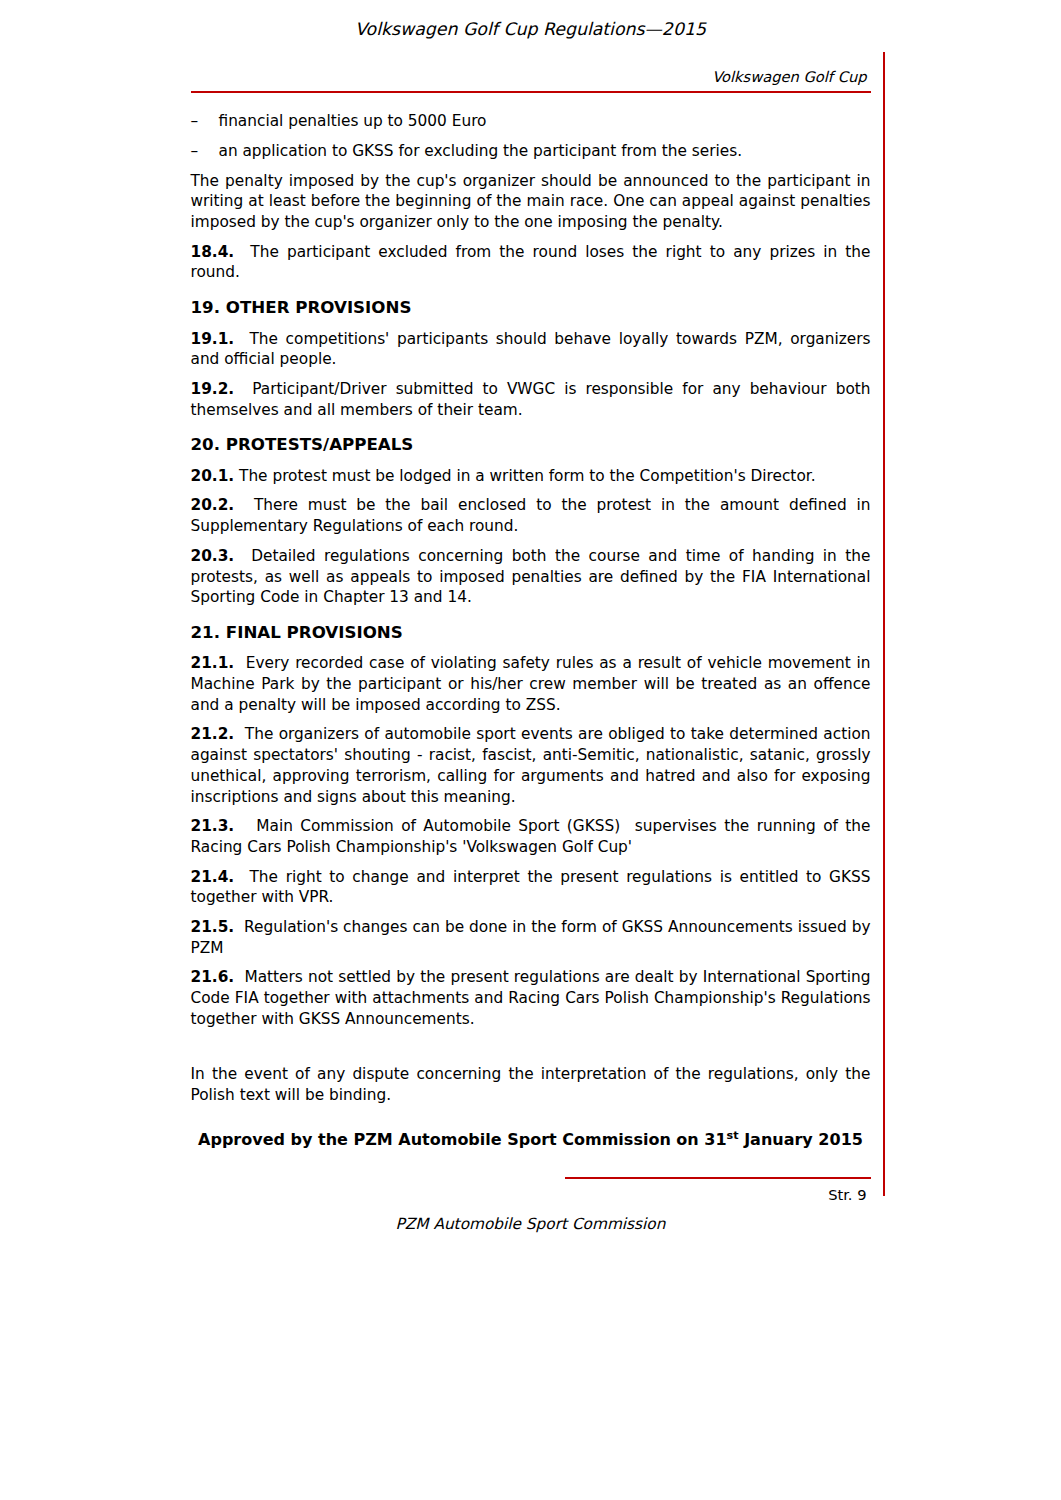Volkswagen Golf Cup Regulations—2015
Volkswagen Golf Cup
financial penalties up to 5000 Euro
an application to GKSS for excluding the participant from the series.
The penalty imposed by the cup's organizer should be announced to the participant in writing at least before the beginning of the main race. One can appeal against penalties imposed by the cup's organizer only to the one imposing the penalty.
18.4. The participant excluded from the round loses the right to any prizes in the round.
19. OTHER PROVISIONS
19.1. The competitions' participants should behave loyally towards PZM, organizers and official people.
19.2. Participant/Driver submitted to VWGC is responsible for any behaviour both themselves and all members of their team.
20. PROTESTS/APPEALS
20.1. The protest must be lodged in a written form to the Competition's Director.
20.2. There must be the bail enclosed to the protest in the amount defined in Supplementary Regulations of each round.
20.3. Detailed regulations concerning both the course and time of handing in the protests, as well as appeals to imposed penalties are defined by the FIA International Sporting Code in Chapter 13 and 14.
21. FINAL PROVISIONS
21.1. Every recorded case of violating safety rules as a result of vehicle movement in Machine Park by the participant or his/her crew member will be treated as an offence and a penalty will be imposed according to ZSS.
21.2. The organizers of automobile sport events are obliged to take determined action against spectators' shouting - racist, fascist, anti-Semitic, nationalistic, satanic, grossly unethical, approving terrorism, calling for arguments and hatred and also for exposing inscriptions and signs about this meaning.
21.3. Main Commission of Automobile Sport (GKSS) supervises the running of the Racing Cars Polish Championship's 'Volkswagen Golf Cup'
21.4. The right to change and interpret the present regulations is entitled to GKSS together with VPR.
21.5. Regulation's changes can be done in the form of GKSS Announcements issued by PZM
21.6. Matters not settled by the present regulations are dealt by International Sporting Code FIA together with attachments and Racing Cars Polish Championship's Regulations together with GKSS Announcements.
In the event of any dispute concerning the interpretation of the regulations, only the Polish text will be binding.
Approved by the PZM Automobile Sport Commission on 31st January 2015
Str. 9
PZM Automobile Sport Commission